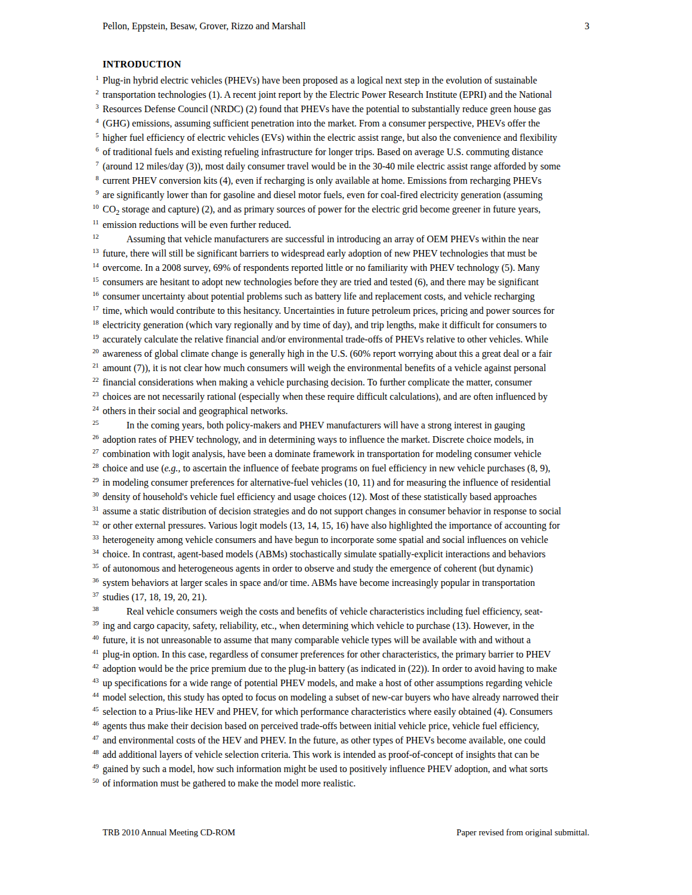Pellon, Eppstein, Besaw, Grover, Rizzo and Marshall 3
INTRODUCTION
Plug-in hybrid electric vehicles (PHEVs) have been proposed as a logical next step in the evolution of sustainable
transportation technologies (1). A recent joint report by the Electric Power Research Institute (EPRI) and the National
Resources Defense Council (NRDC) (2) found that PHEVs have the potential to substantially reduce green house gas
(GHG) emissions, assuming sufficient penetration into the market. From a consumer perspective, PHEVs offer the
higher fuel efficiency of electric vehicles (EVs) within the electric assist range, but also the convenience and flexibility
of traditional fuels and existing refueling infrastructure for longer trips. Based on average U.S. commuting distance
(around 12 miles/day (3)), most daily consumer travel would be in the 30-40 mile electric assist range afforded by some
current PHEV conversion kits (4), even if recharging is only available at home. Emissions from recharging PHEVs
are significantly lower than for gasoline and diesel motor fuels, even for coal-fired electricity generation (assuming
CO2 storage and capture) (2), and as primary sources of power for the electric grid become greener in future years,
emission reductions will be even further reduced.
Assuming that vehicle manufacturers are successful in introducing an array of OEM PHEVs within the near
future, there will still be significant barriers to widespread early adoption of new PHEV technologies that must be
overcome. In a 2008 survey, 69% of respondents reported little or no familiarity with PHEV technology (5). Many
consumers are hesitant to adopt new technologies before they are tried and tested (6), and there may be significant
consumer uncertainty about potential problems such as battery life and replacement costs, and vehicle recharging
time, which would contribute to this hesitancy. Uncertainties in future petroleum prices, pricing and power sources for
electricity generation (which vary regionally and by time of day), and trip lengths, make it difficult for consumers to
accurately calculate the relative financial and/or environmental trade-offs of PHEVs relative to other vehicles. While
awareness of global climate change is generally high in the U.S. (60% report worrying about this a great deal or a fair
amount (7)), it is not clear how much consumers will weigh the environmental benefits of a vehicle against personal
financial considerations when making a vehicle purchasing decision. To further complicate the matter, consumer
choices are not necessarily rational (especially when these require difficult calculations), and are often influenced by
others in their social and geographical networks.
In the coming years, both policy-makers and PHEV manufacturers will have a strong interest in gauging
adoption rates of PHEV technology, and in determining ways to influence the market. Discrete choice models, in
combination with logit analysis, have been a dominate framework in transportation for modeling consumer vehicle
choice and use (e.g., to ascertain the influence of feebate programs on fuel efficiency in new vehicle purchases (8, 9),
in modeling consumer preferences for alternative-fuel vehicles (10, 11) and for measuring the influence of residential
density of household's vehicle fuel efficiency and usage choices (12). Most of these statistically based approaches
assume a static distribution of decision strategies and do not support changes in consumer behavior in response to social
or other external pressures. Various logit models (13, 14, 15, 16) have also highlighted the importance of accounting for
heterogeneity among vehicle consumers and have begun to incorporate some spatial and social influences on vehicle
choice. In contrast, agent-based models (ABMs) stochastically simulate spatially-explicit interactions and behaviors
of autonomous and heterogeneous agents in order to observe and study the emergence of coherent (but dynamic)
system behaviors at larger scales in space and/or time. ABMs have become increasingly popular in transportation
studies (17, 18, 19, 20, 21).
Real vehicle consumers weigh the costs and benefits of vehicle characteristics including fuel efficiency, seat-
ing and cargo capacity, safety, reliability, etc., when determining which vehicle to purchase (13). However, in the
future, it is not unreasonable to assume that many comparable vehicle types will be available with and without a
plug-in option. In this case, regardless of consumer preferences for other characteristics, the primary barrier to PHEV
adoption would be the price premium due to the plug-in battery (as indicated in (22)). In order to avoid having to make
up specifications for a wide range of potential PHEV models, and make a host of other assumptions regarding vehicle
model selection, this study has opted to focus on modeling a subset of new-car buyers who have already narrowed their
selection to a Prius-like HEV and PHEV, for which performance characteristics where easily obtained (4). Consumers
agents thus make their decision based on perceived trade-offs between initial vehicle price, vehicle fuel efficiency,
and environmental costs of the HEV and PHEV. In the future, as other types of PHEVs become available, one could
add additional layers of vehicle selection criteria. This work is intended as proof-of-concept of insights that can be
gained by such a model, how such information might be used to positively influence PHEV adoption, and what sorts
of information must be gathered to make the model more realistic.
TRB 2010 Annual Meeting CD-ROM Paper revised from original submittal.